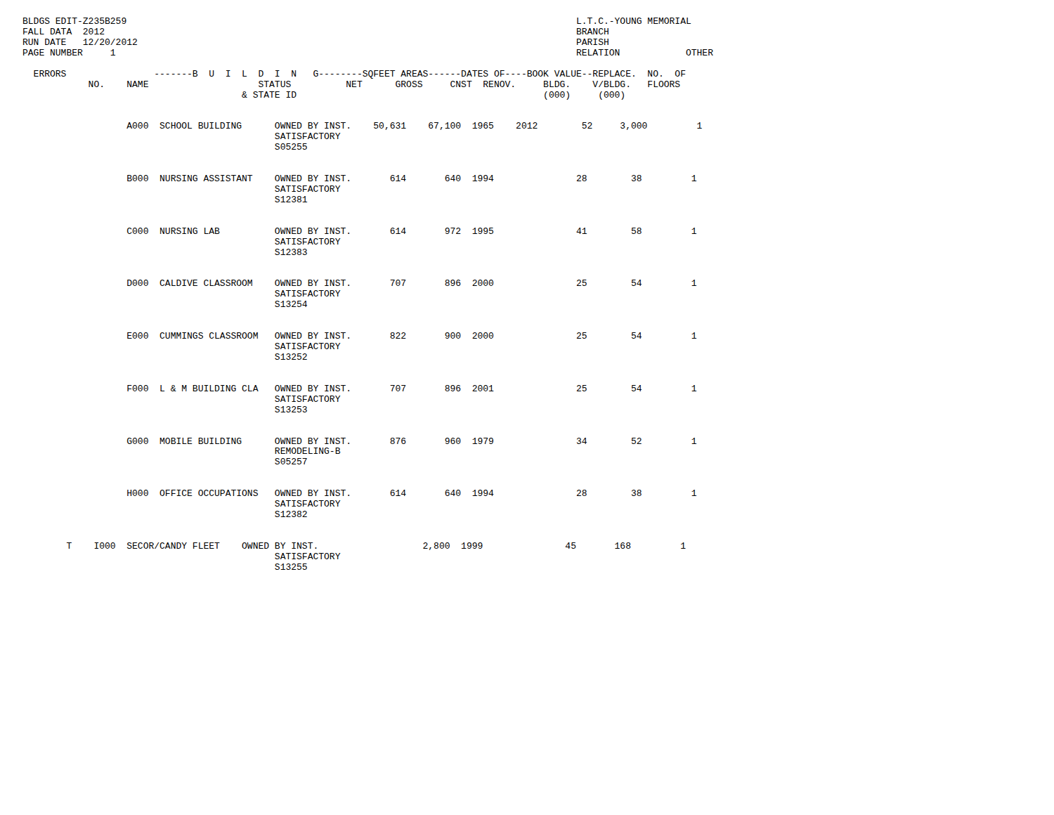BLDGS EDIT-Z235B259                                                                                  L.T.C.-YOUNG MEMORIAL
FALL DATA  2012                                                                                      BRANCH
RUN DATE   12/20/2012                                                                                PARISH
PAGE NUMBER     1                                                                                    RELATION            OTHER

  ERRORS                -------B  U  I  L  D  I  N   G--------SQFEET AREAS------DATES OF----BOOK VALUE--REPLACE.  NO.  OF
            NO.    NAME                    STATUS          NET      GROSS     CNST  RENOV.     BLDG.    V/BLDG.   FLOORS
                                        & STATE ID                                             (000)     (000)


                   A000  SCHOOL BUILDING      OWNED BY INST.    50,631    67,100  1965    2012        52     3,000         1
                                              SATISFACTORY
                                              S05255


                   B000  NURSING ASSISTANT    OWNED BY INST.       614       640  1994               28        38         1
                                              SATISFACTORY
                                              S12381


                   C000  NURSING LAB          OWNED BY INST.       614       972  1995               41        58         1
                                              SATISFACTORY
                                              S12383


                   D000  CALDIVE CLASSROOM    OWNED BY INST.       707       896  2000               25        54         1
                                              SATISFACTORY
                                              S13254


                   E000  CUMMINGS CLASSROOM   OWNED BY INST.       822       900  2000               25        54         1
                                              SATISFACTORY
                                              S13252


                   F000  L & M BUILDING CLA   OWNED BY INST.       707       896  2001               25        54         1
                                              SATISFACTORY
                                              S13253


                   G000  MOBILE BUILDING      OWNED BY INST.       876       960  1979               34        52         1
                                              REMODELING-B
                                              S05257


                   H000  OFFICE OCCUPATIONS   OWNED BY INST.       614       640  1994               28        38         1
                                              SATISFACTORY
                                              S12382


        T    I000  SECOR/CANDY FLEET    OWNED BY INST.                   2,800  1999               45       168         1
                                              SATISFACTORY
                                              S13255